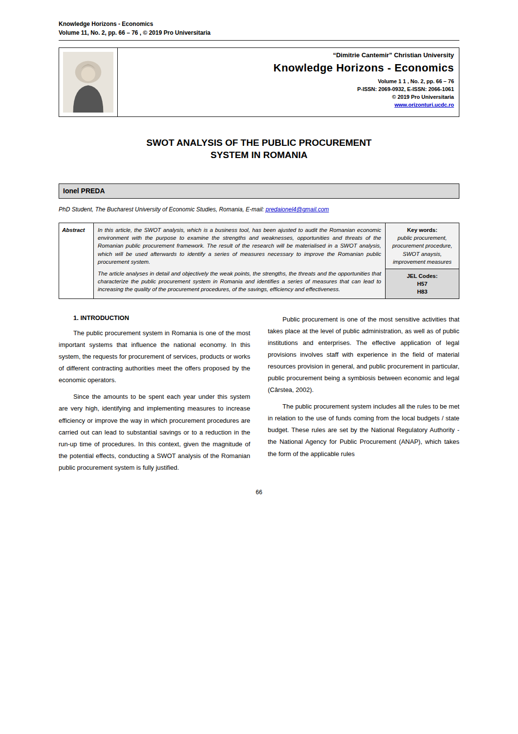Knowledge Horizons - Economics
Volume 11, No. 2, pp. 66 – 76 , © 2019 Pro Universitaria
“Dimitrie Cantemir” Christian University
Knowledge Horizons - Economics
Volume 1 1 , No. 2, pp. 66 – 76
P-ISSN: 2069-0932, E-ISSN: 2066-1061
© 2019 Pro Universitaria
www.orizonturi.ucdc.ro
SWOT ANALYSIS OF THE PUBLIC PROCUREMENT
SYSTEM IN ROMANIA
Ionel PREDA
PhD Student, The Bucharest University of Economic Studies, Romania, E-mail: predaionel4@gmail.com
Abstract
In this article, the SWOT analysis, which is a business tool, has been ajusted to audit the Romanian economic environment with the purpose to examine the strengths and weaknesses, opportunities and threats of the Romanian public procurement framework. The result of the research will be materialised in a SWOT analysis, which will be used afterwards to identify a series of measures necessary to improve the Romanian public procurement system.
The article analyses in detail and objectively the weak points, the strengths, the threats and the opportunities that characterize the public procurement system in Romania and identifies a series of measures that can lead to increasing the quality of the procurement procedures, of the savings, efficiency and effectiveness.
Key words:
public procurement, procurement procedure, SWOT anaysis, improvement measures
JEL Codes:
H57
H83
1. INTRODUCTION
The public procurement system in Romania is one of the most important systems that influence the national economy. In this system, the requests for procurement of services, products or works of different contracting authorities meet the offers proposed by the economic operators.
Since the amounts to be spent each year under this system are very high, identifying and implementing measures to increase efficiency or improve the way in which procurement procedures are carried out can lead to substantial savings or to a reduction in the run-up time of procedures. In this context, given the magnitude of the potential effects, conducting a SWOT analysis of the Romanian public procurement system is fully justified.
Public procurement is one of the most sensitive activities that takes place at the level of public administration, as well as of public institutions and enterprises. The effective application of legal provisions involves staff with experience in the field of material resources provision in general, and public procurement in particular, public procurement being a symbiosis between economic and legal (Cârstea, 2002).
The public procurement system includes all the rules to be met in relation to the use of funds coming from the local budgets / state budget. These rules are set by the National Regulatory Authority - the National Agency for Public Procurement (ANAP), which takes the form of the applicable rules
66